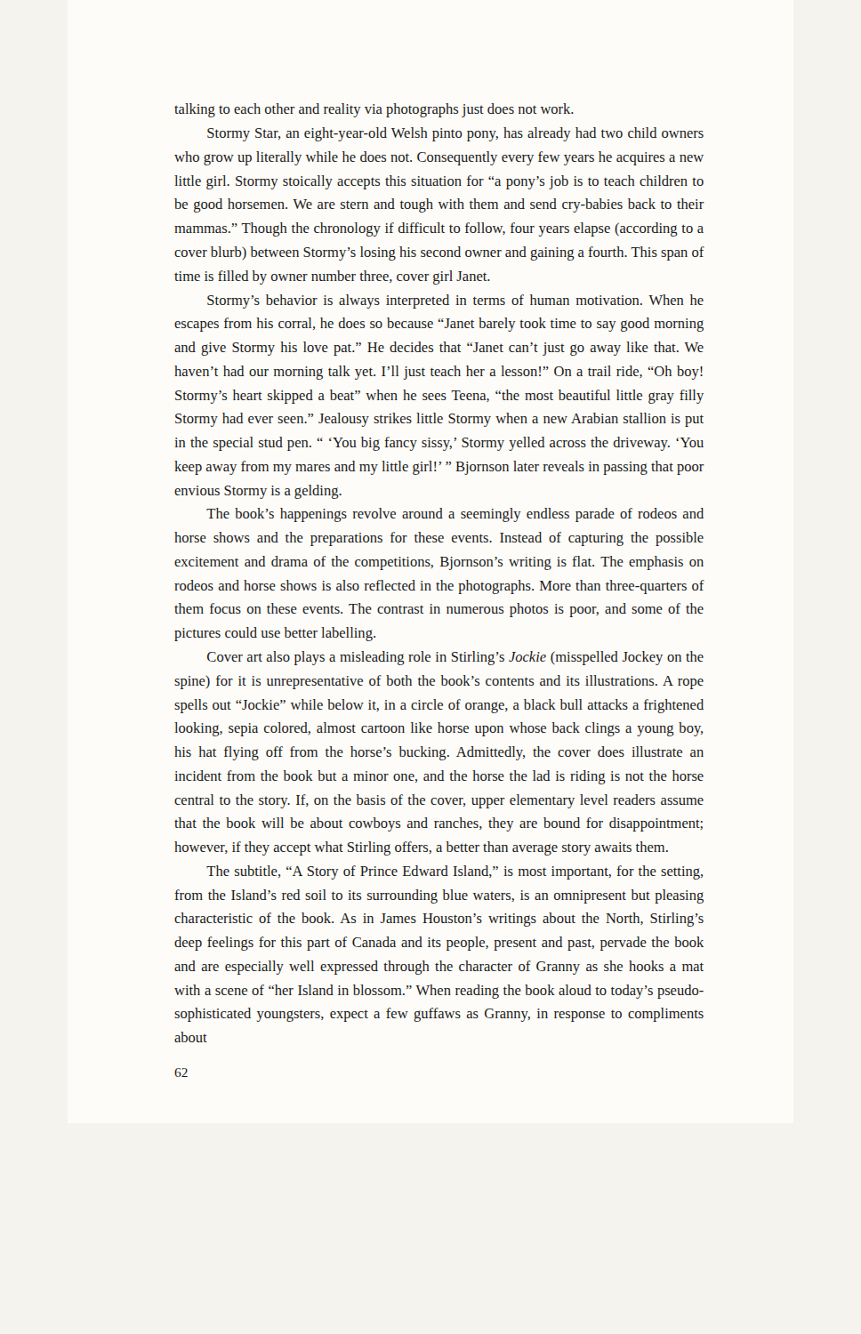talking to each other and reality via photographs just does not work.
Stormy Star, an eight-year-old Welsh pinto pony, has already had two child owners who grow up literally while he does not. Consequently every few years he acquires a new little girl. Stormy stoically accepts this situation for “a pony’s job is to teach children to be good horsemen. We are stern and tough with them and send cry-babies back to their mammas.” Though the chronology if difficult to follow, four years elapse (according to a cover blurb) between Stormy’s losing his second owner and gaining a fourth. This span of time is filled by owner number three, cover girl Janet.
Stormy’s behavior is always interpreted in terms of human motivation. When he escapes from his corral, he does so because “Janet barely took time to say good morning and give Stormy his love pat.” He decides that “Janet can’t just go away like that. We haven’t had our morning talk yet. I’ll just teach her a lesson!” On a trail ride, “Oh boy! Stormy’s heart skipped a beat” when he sees Teena, “the most beautiful little gray filly Stormy had ever seen.” Jealousy strikes little Stormy when a new Arabian stallion is put in the special stud pen. “ ‘You big fancy sissy,’ Stormy yelled across the driveway. ‘You keep away from my mares and my little girl!’ ” Bjornson later reveals in passing that poor envious Stormy is a gelding.
The book’s happenings revolve around a seemingly endless parade of rodeos and horse shows and the preparations for these events. Instead of capturing the possible excitement and drama of the competitions, Bjornson’s writing is flat. The emphasis on rodeos and horse shows is also reflected in the photographs. More than three-quarters of them focus on these events. The contrast in numerous photos is poor, and some of the pictures could use better labelling.
Cover art also plays a misleading role in Stirling’s Jockie (misspelled Jockey on the spine) for it is unrepresentative of both the book’s contents and its illustrations. A rope spells out “Jockie” while below it, in a circle of orange, a black bull attacks a frightened looking, sepia colored, almost cartoon like horse upon whose back clings a young boy, his hat flying off from the horse’s bucking. Admittedly, the cover does illustrate an incident from the book but a minor one, and the horse the lad is riding is not the horse central to the story. If, on the basis of the cover, upper elementary level readers assume that the book will be about cowboys and ranches, they are bound for disappointment; however, if they accept what Stirling offers, a better than average story awaits them.
The subtitle, “A Story of Prince Edward Island,” is most important, for the setting, from the Island’s red soil to its surrounding blue waters, is an omnipresent but pleasing characteristic of the book. As in James Houston’s writings about the North, Stirling’s deep feelings for this part of Canada and its people, present and past, pervade the book and are especially well expressed through the character of Granny as she hooks a mat with a scene of “her Island in blossom.” When reading the book aloud to today’s pseudo-sophisticated youngsters, expect a few guffaws as Granny, in response to compliments about
62